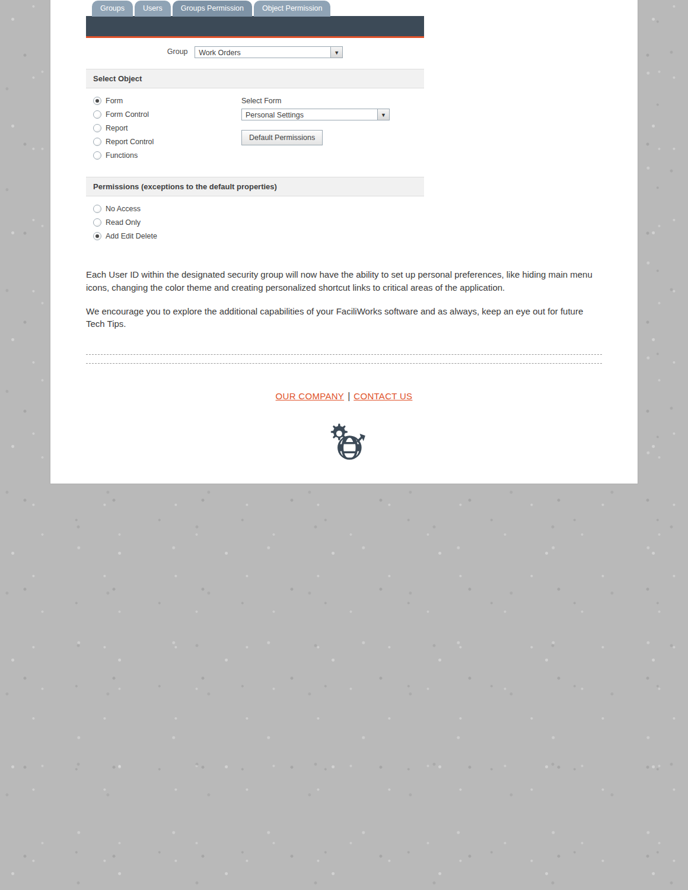Groups
Users
Groups Permission
Object Permission
Group Work Orders▼
Select Object
Form
Form Control
Report
Report Control
Functions
Select Form Personal Settings▼
Default Permissions
Permissions (exceptions to the default properties)
No Access
Read Only
Add Edit Delete
Each User ID within the designated security group will now have the ability to set up personal preferences, like hiding main menu icons, changing the color theme and creating personalized shortcut links to critical areas of the application.
We encourage you to explore the additional capabilities of your FaciliWorks software and as always, keep an eye out for future Tech Tips.
OUR COMPANY|CONTACT US